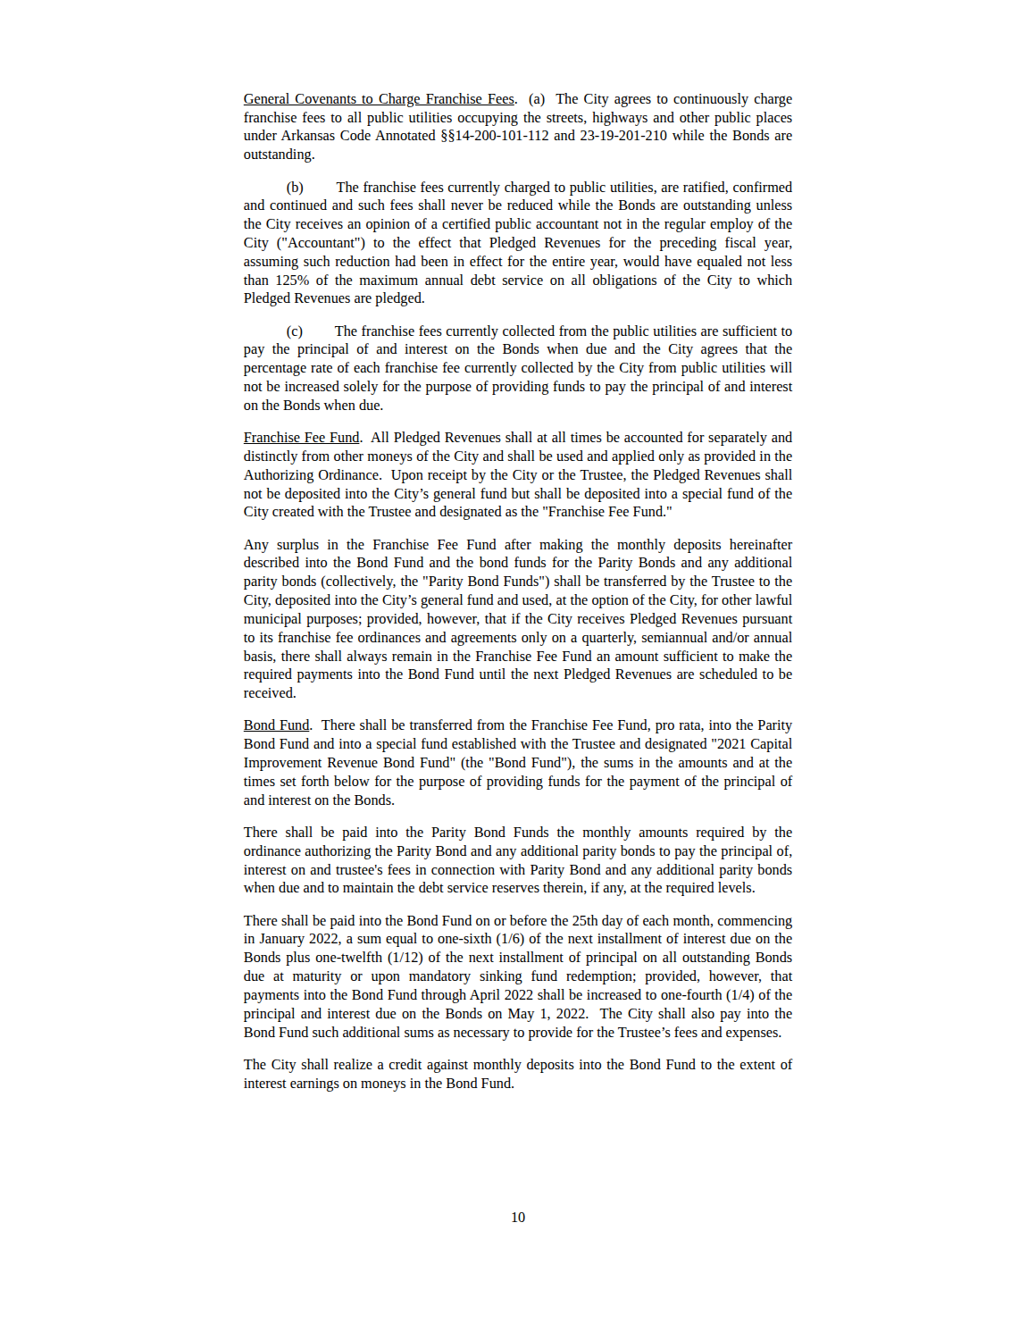General Covenants to Charge Franchise Fees. (a) The City agrees to continuously charge franchise fees to all public utilities occupying the streets, highways and other public places under Arkansas Code Annotated §§14-200-101-112 and 23-19-201-210 while the Bonds are outstanding.
(b) The franchise fees currently charged to public utilities, are ratified, confirmed and continued and such fees shall never be reduced while the Bonds are outstanding unless the City receives an opinion of a certified public accountant not in the regular employ of the City ("Accountant") to the effect that Pledged Revenues for the preceding fiscal year, assuming such reduction had been in effect for the entire year, would have equaled not less than 125% of the maximum annual debt service on all obligations of the City to which Pledged Revenues are pledged.
(c) The franchise fees currently collected from the public utilities are sufficient to pay the principal of and interest on the Bonds when due and the City agrees that the percentage rate of each franchise fee currently collected by the City from public utilities will not be increased solely for the purpose of providing funds to pay the principal of and interest on the Bonds when due.
Franchise Fee Fund. All Pledged Revenues shall at all times be accounted for separately and distinctly from other moneys of the City and shall be used and applied only as provided in the Authorizing Ordinance. Upon receipt by the City or the Trustee, the Pledged Revenues shall not be deposited into the City’s general fund but shall be deposited into a special fund of the City created with the Trustee and designated as the "Franchise Fee Fund."
Any surplus in the Franchise Fee Fund after making the monthly deposits hereinafter described into the Bond Fund and the bond funds for the Parity Bonds and any additional parity bonds (collectively, the "Parity Bond Funds") shall be transferred by the Trustee to the City, deposited into the City’s general fund and used, at the option of the City, for other lawful municipal purposes; provided, however, that if the City receives Pledged Revenues pursuant to its franchise fee ordinances and agreements only on a quarterly, semiannual and/or annual basis, there shall always remain in the Franchise Fee Fund an amount sufficient to make the required payments into the Bond Fund until the next Pledged Revenues are scheduled to be received.
Bond Fund. There shall be transferred from the Franchise Fee Fund, pro rata, into the Parity Bond Fund and into a special fund established with the Trustee and designated "2021 Capital Improvement Revenue Bond Fund" (the "Bond Fund"), the sums in the amounts and at the times set forth below for the purpose of providing funds for the payment of the principal of and interest on the Bonds.
There shall be paid into the Parity Bond Funds the monthly amounts required by the ordinance authorizing the Parity Bond and any additional parity bonds to pay the principal of, interest on and trustee's fees in connection with Parity Bond and any additional parity bonds when due and to maintain the debt service reserves therein, if any, at the required levels.
There shall be paid into the Bond Fund on or before the 25th day of each month, commencing in January 2022, a sum equal to one-sixth (1/6) of the next installment of interest due on the Bonds plus one-twelfth (1/12) of the next installment of principal on all outstanding Bonds due at maturity or upon mandatory sinking fund redemption; provided, however, that payments into the Bond Fund through April 2022 shall be increased to one-fourth (1/4) of the principal and interest due on the Bonds on May 1, 2022. The City shall also pay into the Bond Fund such additional sums as necessary to provide for the Trustee’s fees and expenses.
The City shall realize a credit against monthly deposits into the Bond Fund to the extent of interest earnings on moneys in the Bond Fund.
10